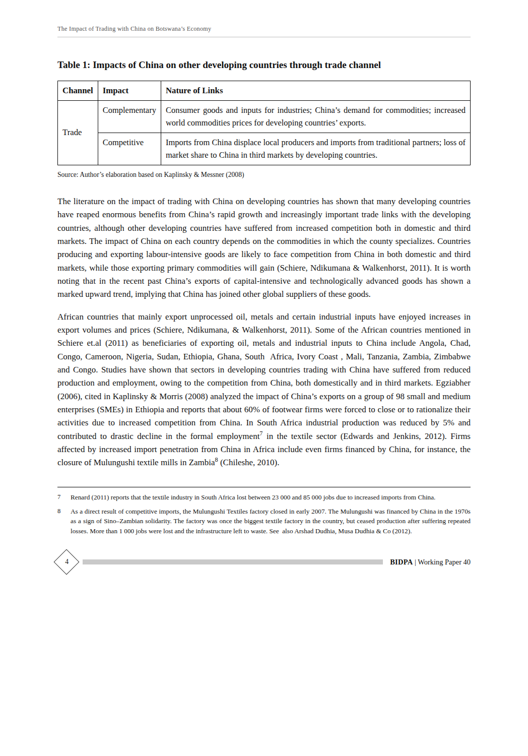The Impact of Trading with China on Botswana’s Economy
Table 1: Impacts of China on other developing countries through trade channel
| Channel | Impact | Nature of Links |
| --- | --- | --- |
| Trade | Complementary | Consumer goods and inputs for industries; China’s demand for commodities; increased world commodities prices for developing countries’ exports. |
| Competitive | Imports from China displace local producers and imports from traditional partners; loss of market share to China in third markets by developing countries. |
Source: Author’s elaboration based on Kaplinsky & Messner (2008)
The literature on the impact of trading with China on developing countries has shown that many developing countries have reaped enormous benefits from China’s rapid growth and increasingly important trade links with the developing countries, although other developing countries have suffered from increased competition both in domestic and third markets. The impact of China on each country depends on the commodities in which the county specializes. Countries producing and exporting labour-intensive goods are likely to face competition from China in both domestic and third markets, while those exporting primary commodities will gain (Schiere, Ndikumana & Walkenhorst, 2011). It is worth noting that in the recent past China’s exports of capital-intensive and technologically advanced goods has shown a marked upward trend, implying that China has joined other global suppliers of these goods.
African countries that mainly export unprocessed oil, metals and certain industrial inputs have enjoyed increases in export volumes and prices (Schiere, Ndikumana, & Walkenhorst, 2011). Some of the African countries mentioned in Schiere et.al (2011) as beneficiaries of exporting oil, metals and industrial inputs to China include Angola, Chad, Congo, Cameroon, Nigeria, Sudan, Ethiopia, Ghana, South Africa, Ivory Coast , Mali, Tanzania, Zambia, Zimbabwe and Congo. Studies have shown that sectors in developing countries trading with China have suffered from reduced production and employment, owing to the competition from China, both domestically and in third markets. Egziabher (2006), cited in Kaplinsky & Morris (2008) analyzed the impact of China’s exports on a group of 98 small and medium enterprises (SMEs) in Ethiopia and reports that about 60% of footwear firms were forced to close or to rationalize their activities due to increased competition from China. In South Africa industrial production was reduced by 5% and contributed to drastic decline in the formal employment7 in the textile sector (Edwards and Jenkins, 2012). Firms affected by increased import penetration from China in Africa include even firms financed by China, for instance, the closure of Mulungushi textile mills in Zambia8 (Chileshe, 2010).
Renard (2011) reports that the textile industry in South Africa lost between 23 000 and 85 000 jobs due to increased imports from China.
As a direct result of competitive imports, the Mulungushi Textiles factory closed in early 2007. The Mulungushi was financed by China in the 1970s as a sign of Sino–Zambian solidarity. The factory was once the biggest textile factory in the country, but ceased production after suffering repeated losses. More than 1 000 jobs were lost and the infrastructure left to waste. See also Arshad Dudhia, Musa Dudhia & Co (2012).
4
BIDPA | Working Paper 40